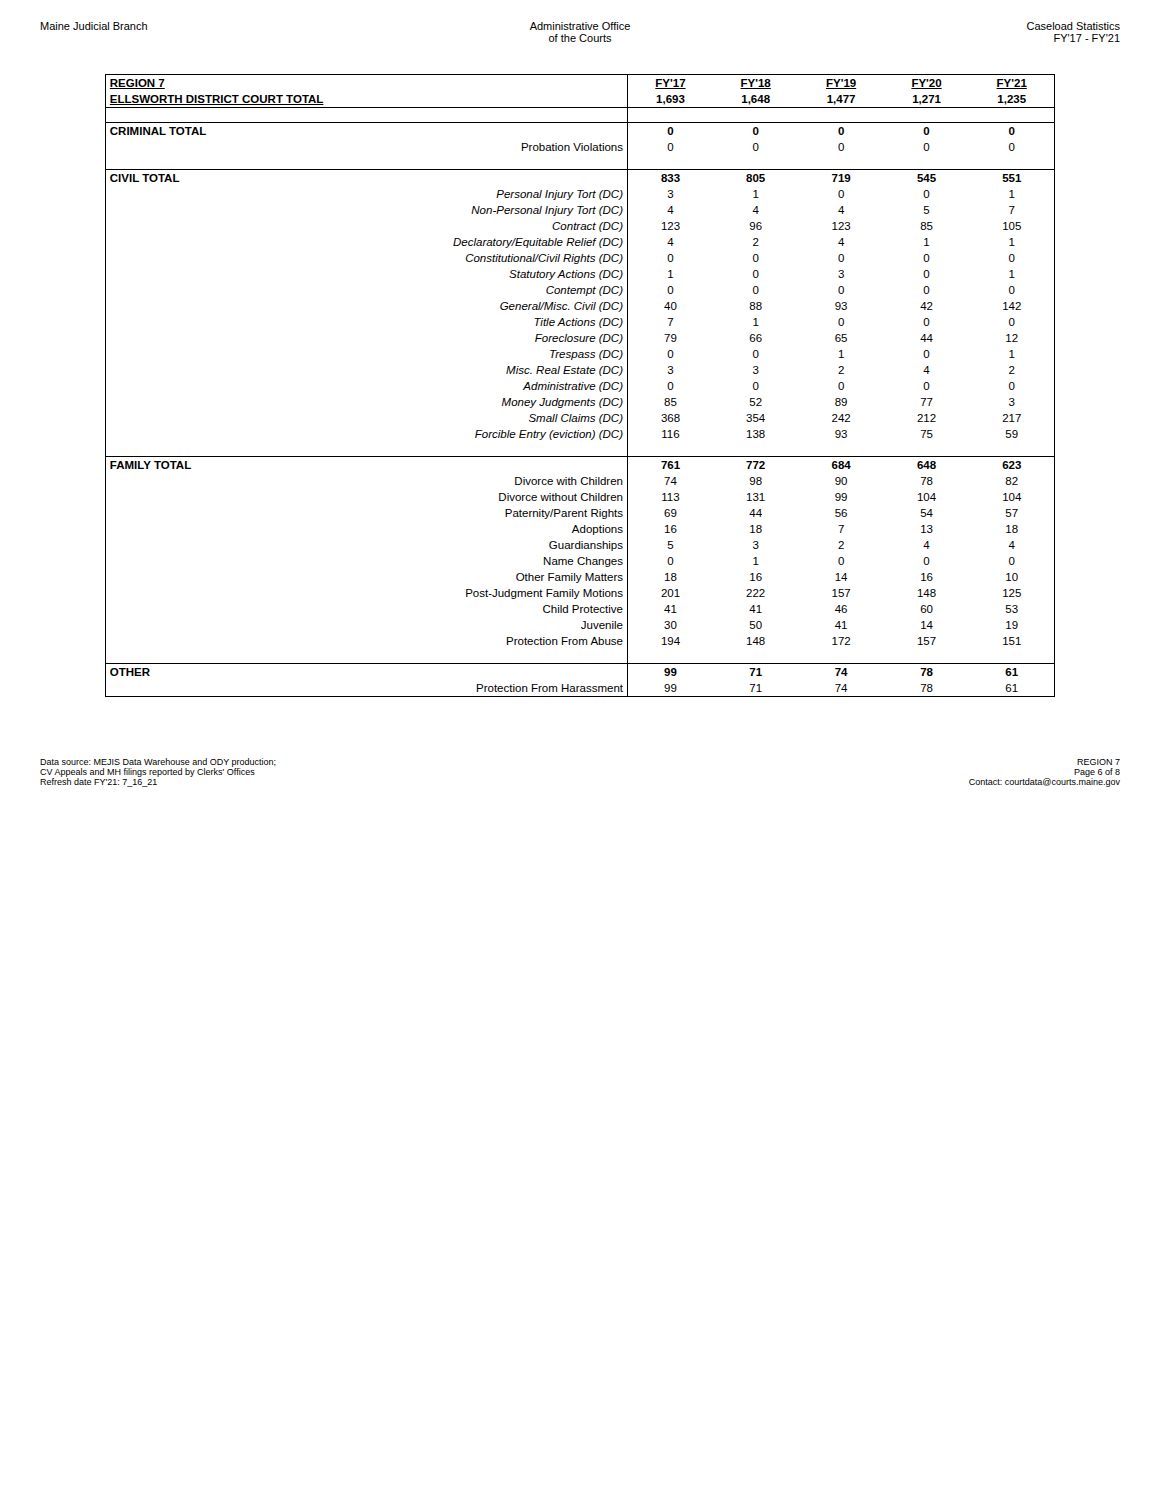Maine Judicial Branch
Administrative Office
of the Courts
Caseload Statistics
FY'17 - FY'21
| REGION 7 | FY'17 | FY'18 | FY'19 | FY'20 | FY'21 |
| ELLSWORTH DISTRICT COURT TOTAL | 1,693 | 1,648 | 1,477 | 1,271 | 1,235 |
| CRIMINAL TOTAL | 0 | 0 | 0 | 0 | 0 |
| Probation Violations | 0 | 0 | 0 | 0 | 0 |
| CIVIL TOTAL | 833 | 805 | 719 | 545 | 551 |
| Personal Injury Tort (DC) | 3 | 1 | 0 | 0 | 1 |
| Non-Personal Injury Tort (DC) | 4 | 4 | 4 | 5 | 7 |
| Contract (DC) | 123 | 96 | 123 | 85 | 105 |
| Declaratory/Equitable Relief (DC) | 4 | 2 | 4 | 1 | 1 |
| Constitutional/Civil Rights (DC) | 0 | 0 | 0 | 0 | 0 |
| Statutory Actions (DC) | 1 | 0 | 3 | 0 | 1 |
| Contempt (DC) | 0 | 0 | 0 | 0 | 0 |
| General/Misc. Civil (DC) | 40 | 88 | 93 | 42 | 142 |
| Title Actions (DC) | 7 | 1 | 0 | 0 | 0 |
| Foreclosure (DC) | 79 | 66 | 65 | 44 | 12 |
| Trespass (DC) | 0 | 0 | 1 | 0 | 1 |
| Misc. Real Estate (DC) | 3 | 3 | 2 | 4 | 2 |
| Administrative (DC) | 0 | 0 | 0 | 0 | 0 |
| Money Judgments (DC) | 85 | 52 | 89 | 77 | 3 |
| Small Claims (DC) | 368 | 354 | 242 | 212 | 217 |
| Forcible Entry (eviction) (DC) | 116 | 138 | 93 | 75 | 59 |
| FAMILY TOTAL | 761 | 772 | 684 | 648 | 623 |
| Divorce with Children | 74 | 98 | 90 | 78 | 82 |
| Divorce without Children | 113 | 131 | 99 | 104 | 104 |
| Paternity/Parent Rights | 69 | 44 | 56 | 54 | 57 |
| Adoptions | 16 | 18 | 7 | 13 | 18 |
| Guardianships | 5 | 3 | 2 | 4 | 4 |
| Name Changes | 0 | 1 | 0 | 0 | 0 |
| Other Family Matters | 18 | 16 | 14 | 16 | 10 |
| Post-Judgment Family Motions | 201 | 222 | 157 | 148 | 125 |
| Child Protective | 41 | 41 | 46 | 60 | 53 |
| Juvenile | 30 | 50 | 41 | 14 | 19 |
| Protection From Abuse | 194 | 148 | 172 | 157 | 151 |
| OTHER | 99 | 71 | 74 | 78 | 61 |
| Protection From Harassment | 99 | 71 | 74 | 78 | 61 |
Data source: MEJIS Data Warehouse and ODY production;
CV Appeals and MH filings reported by Clerks' Offices
Refresh date FY'21: 7_16_21
REGION 7
Page 6 of 8
Contact: courtdata@courts.maine.gov